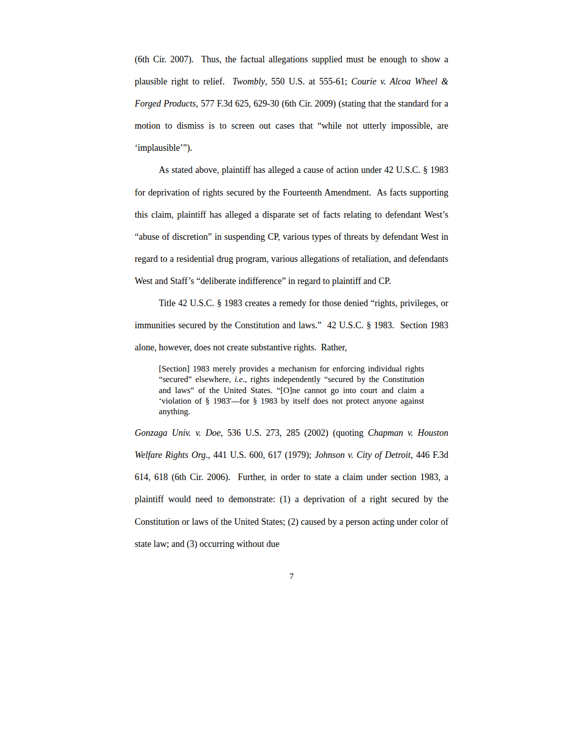(6th Cir. 2007). Thus, the factual allegations supplied must be enough to show a plausible right to relief. Twombly, 550 U.S. at 555-61; Courie v. Alcoa Wheel & Forged Products, 577 F.3d 625, 629-30 (6th Cir. 2009) (stating that the standard for a motion to dismiss is to screen out cases that “while not utterly impossible, are ‘implausible’”).
As stated above, plaintiff has alleged a cause of action under 42 U.S.C. § 1983 for deprivation of rights secured by the Fourteenth Amendment. As facts supporting this claim, plaintiff has alleged a disparate set of facts relating to defendant West’s “abuse of discretion” in suspending CP, various types of threats by defendant West in regard to a residential drug program, various allegations of retaliation, and defendants West and Staff’s “deliberate indifference” in regard to plaintiff and CP.
Title 42 U.S.C. § 1983 creates a remedy for those denied “rights, privileges, or immunities secured by the Constitution and laws.” 42 U.S.C. § 1983. Section 1983 alone, however, does not create substantive rights. Rather,
[Section] 1983 merely provides a mechanism for enforcing individual rights “secured” elsewhere, i.e., rights independently “secured by the Constitution and laws” of the United States. “[O]ne cannot go into court and claim a ‘violation of § 1983'—for § 1983 by itself does not protect anyone against anything.
Gonzaga Univ. v. Doe, 536 U.S. 273, 285 (2002) (quoting Chapman v. Houston Welfare Rights Org., 441 U.S. 600, 617 (1979); Johnson v. City of Detroit, 446 F.3d 614, 618 (6th Cir. 2006). Further, in order to state a claim under section 1983, a plaintiff would need to demonstrate: (1) a deprivation of a right secured by the Constitution or laws of the United States; (2) caused by a person acting under color of state law; and (3) occurring without due
7